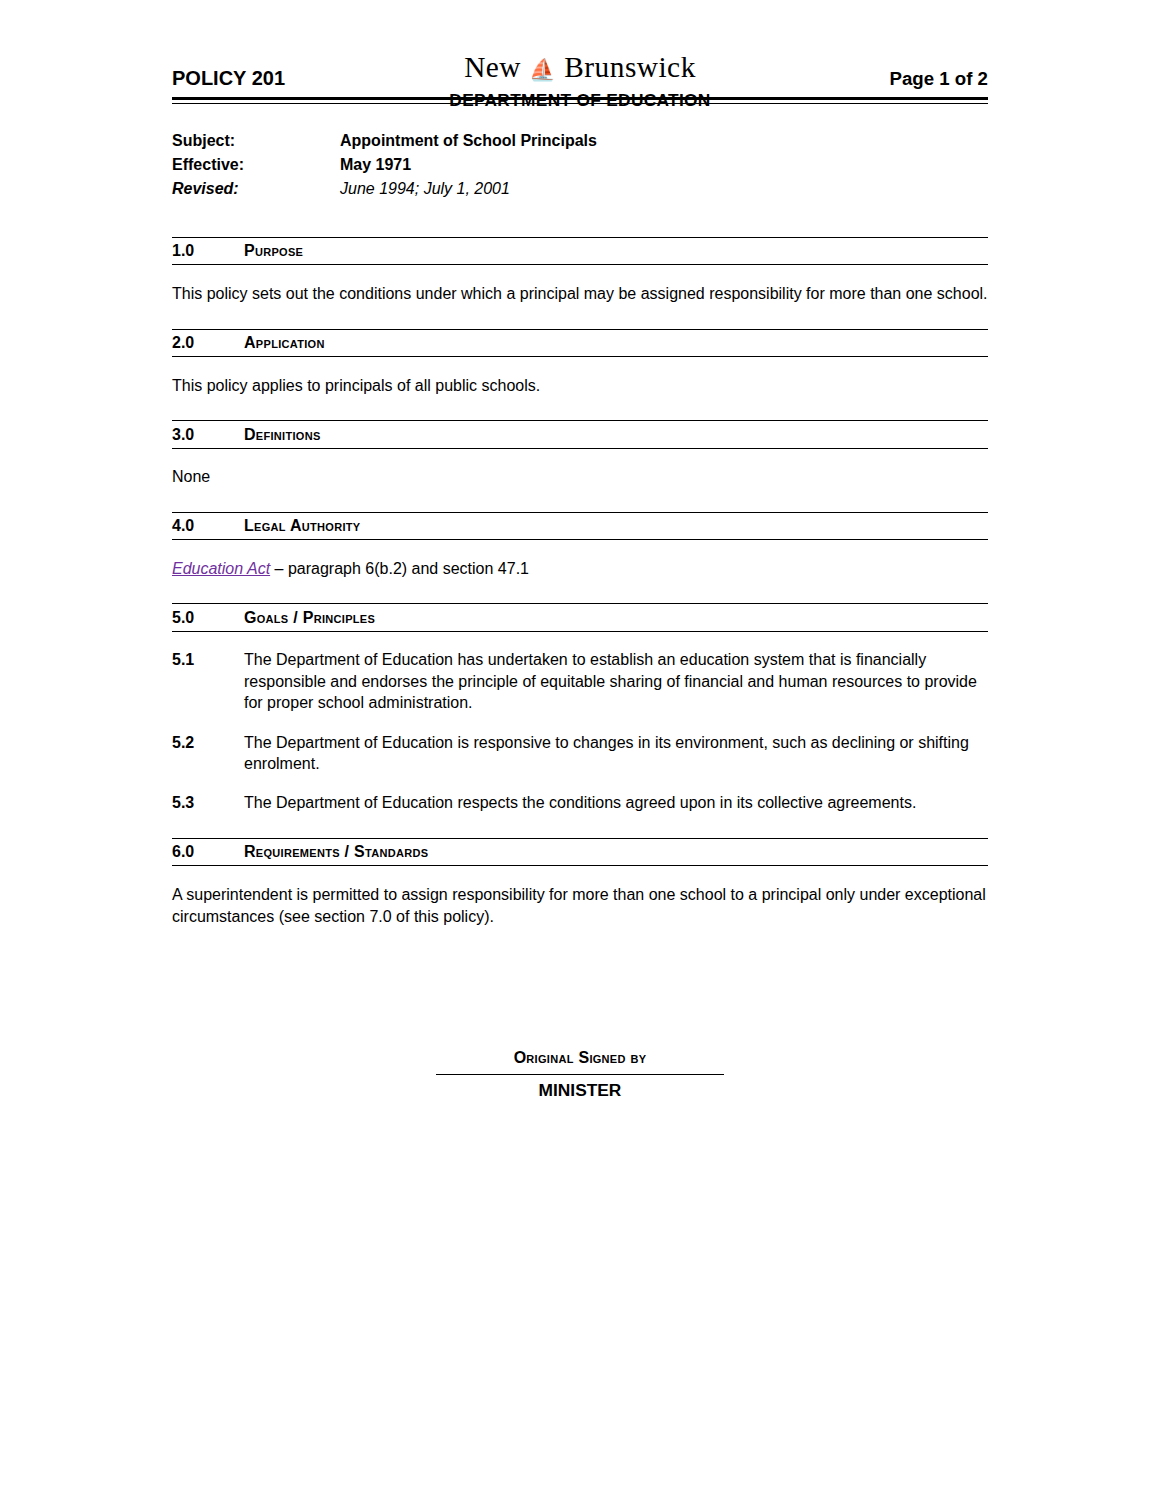New ⛵ Brunswick
DEPARTMENT OF EDUCATION
POLICY 201 Page 1 of 2
| Subject: | Appointment of School Principals |
| Effective: | May 1971 |
| Revised: | June 1994; July 1, 2001 |
1.0 Purpose
This policy sets out the conditions under which a principal may be assigned responsibility for more than one school.
2.0 Application
This policy applies to principals of all public schools.
3.0 Definitions
None
4.0 Legal Authority
Education Act – paragraph 6(b.2) and section 47.1
5.0 Goals / Principles
5.1
The Department of Education has undertaken to establish an education system that is financially responsible and endorses the principle of equitable sharing of financial and human resources to provide for proper school administration.
5.2
The Department of Education is responsive to changes in its environment, such as declining or shifting enrolment.
5.3
The Department of Education respects the conditions agreed upon in its collective agreements.
6.0 Requirements / Standards
A superintendent is permitted to assign responsibility for more than one school to a principal only under exceptional circumstances (see section 7.0 of this policy).
Original Signed by
MINISTER